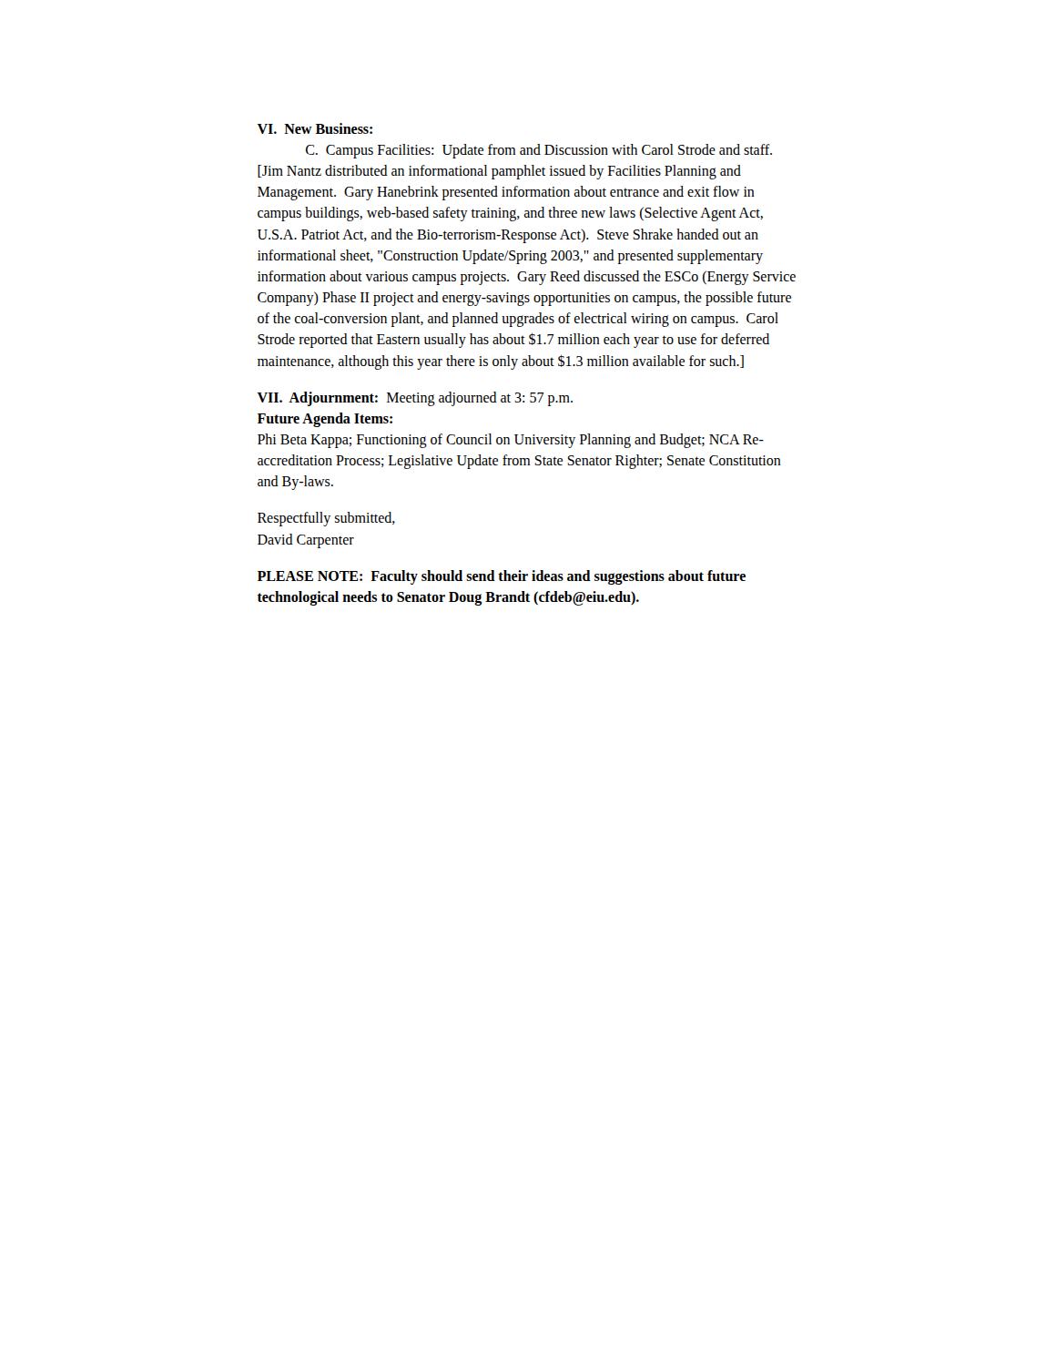VI. New Business:
C. Campus Facilities: Update from and Discussion with Carol Strode and staff. [Jim Nantz distributed an informational pamphlet issued by Facilities Planning and Management. Gary Hanebrink presented information about entrance and exit flow in campus buildings, web-based safety training, and three new laws (Selective Agent Act, U.S.A. Patriot Act, and the Bio-terrorism-Response Act). Steve Shrake handed out an informational sheet, "Construction Update/Spring 2003," and presented supplementary information about various campus projects. Gary Reed discussed the ESCo (Energy Service Company) Phase II project and energy-savings opportunities on campus, the possible future of the coal-conversion plant, and planned upgrades of electrical wiring on campus. Carol Strode reported that Eastern usually has about $1.7 million each year to use for deferred maintenance, although this year there is only about $1.3 million available for such.]
VII. Adjournment: Meeting adjourned at 3: 57 p.m.
Future Agenda Items:
Phi Beta Kappa; Functioning of Council on University Planning and Budget; NCA Re-accreditation Process; Legislative Update from State Senator Righter; Senate Constitution and By-laws.
Respectfully submitted,
David Carpenter
PLEASE NOTE: Faculty should send their ideas and suggestions about future technological needs to Senator Doug Brandt (cfdeb@eiu.edu).